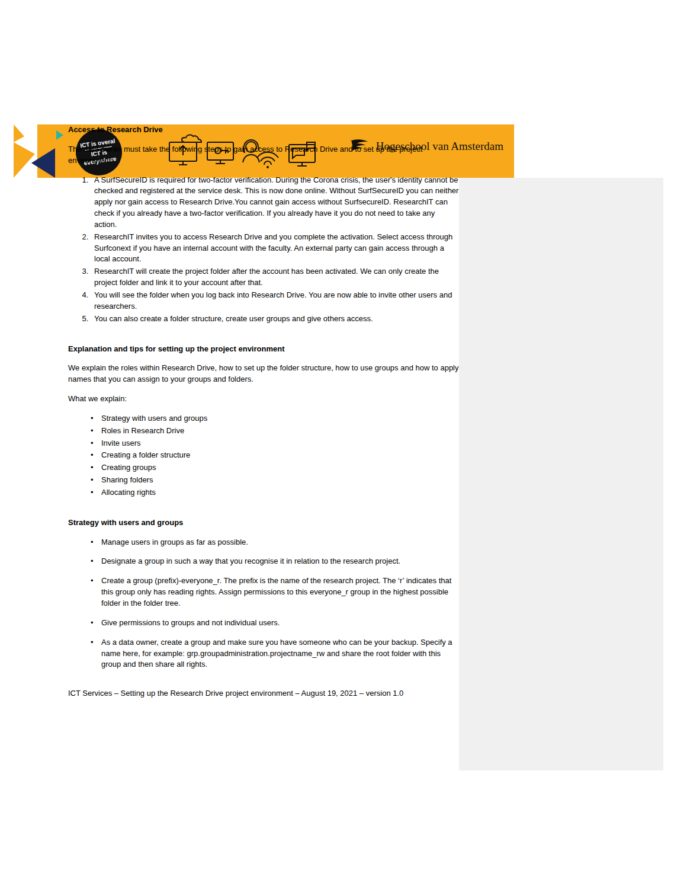ICT is overal ICT is everywhere
Hogeschool van Amsterdam
Access to Research Drive
The data owner must take the following steps to gain access to Research Drive and to set up the project environment:
A SurfSecureID is required for two-factor verification. During the Corona crisis, the user's identity cannot be checked and registered at the service desk. This is now done online. Without SurfSecureID you can neither apply nor gain access to Research Drive.You cannot gain access without SurfsecureID. ResearchIT can check if you already have a two-factor verification. If you already have it you do not need to take any action.
ResearchIT invites you to access Research Drive and you complete the activation. Select access through Surfconext if you have an internal account with the faculty. An external party can gain access through a local account.
ResearchIT will create the project folder after the account has been activated. We can only create the project folder and link it to your account after that.
You will see the folder when you log back into Research Drive. You are now able to invite other users and researchers.
You can also create a folder structure, create user groups and give others access.
Explanation and tips for setting up the project environment
We explain the roles within Research Drive, how to set up the folder structure, how to use groups and how to apply names that you can assign to your groups and folders.
What we explain:
Strategy with users and groups
Roles in Research Drive
Invite users
Creating a folder structure
Creating groups
Sharing folders
Allocating rights
Strategy with users and groups
Manage users in groups as far as possible.
Designate a group in such a way that you recognise it in relation to the research project.
Create a group (prefix)-everyone_r. The prefix is the name of the research project. The ‘r’ indicates that this group only has reading rights. Assign permissions to this everyone_r group in the highest possible folder in the folder tree.
Give permissions to groups and not individual users.
As a data owner, create a group and make sure you have someone who can be your backup. Specify a name here, for example: grp.groupadministration.projectname_rw and share the root folder with this group and then share all rights.
ICT Services – Setting up the Research Drive project environment – August 19, 2021 – version 1.0